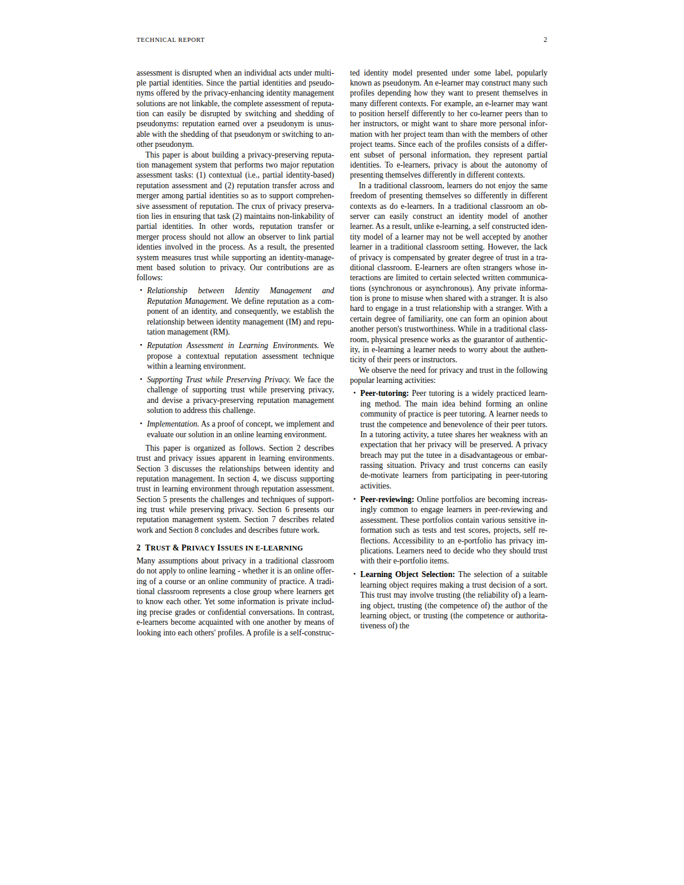Technical Report
2
assessment is disrupted when an individual acts under multiple partial identities. Since the partial identities and pseudonyms offered by the privacy-enhancing identity management solutions are not linkable, the complete assessment of reputation can easily be disrupted by switching and shedding of pseudonyms: reputation earned over a pseudonym is unusable with the shedding of that pseudonym or switching to another pseudonym.
This paper is about building a privacy-preserving reputation management system that performs two major reputation assessment tasks: (1) contextual (i.e., partial identity-based) reputation assessment and (2) reputation transfer across and merger among partial identities so as to support comprehensive assessment of reputation. The crux of privacy preservation lies in ensuring that task (2) maintains non-linkability of partial identities. In other words, reputation transfer or merger process should not allow an observer to link partial identies involved in the process. As a result, the presented system measures trust while supporting an identity-management based solution to privacy. Our contributions are as follows:
Relationship between Identity Management and Reputation Management. We define reputation as a component of an identity, and consequently, we establish the relationship between identity management (IM) and reputation management (RM).
Reputation Assessment in Learning Environments. We propose a contextual reputation assessment technique within a learning environment.
Supporting Trust while Preserving Privacy. We face the challenge of supporting trust while preserving privacy, and devise a privacy-preserving reputation management solution to address this challenge.
Implementation. As a proof of concept, we implement and evaluate our solution in an online learning environment.
This paper is organized as follows. Section 2 describes trust and privacy issues apparent in learning environments. Section 3 discusses the relationships between identity and reputation management. In section 4, we discuss supporting trust in learning environment through reputation assessment. Section 5 presents the challenges and techniques of supporting trust while preserving privacy. Section 6 presents our reputation management system. Section 7 describes related work and Section 8 concludes and describes future work.
2 TRUST & PRIVACY ISSUES IN E-LEARNING
Many assumptions about privacy in a traditional classroom do not apply to online learning - whether it is an online offering of a course or an online community of practice. A traditional classroom represents a close group where learners get to know each other. Yet some information is private including precise grades or confidential conversations. In contrast, e-learners become acquainted with one another by means of looking into each others' profiles. A profile is a self-constructed identity model presented under some label, popularly known as pseudonym. An e-learner may construct many such profiles depending how they want to present themselves in many different contexts. For example, an e-learner may want to position herself differently to her co-learner peers than to her instructors, or might want to share more personal information with her project team than with the members of other project teams. Since each of the profiles consists of a different subset of personal information, they represent partial identities. To e-learners, privacy is about the autonomy of presenting themselves differently in different contexts.
In a traditional classroom, learners do not enjoy the same freedom of presenting themselves so differently in different contexts as do e-learners. In a traditional classroom an observer can easily construct an identity model of another learner. As a result, unlike e-learning, a self constructed identity model of a learner may not be well accepted by another learner in a traditional classroom setting. However, the lack of privacy is compensated by greater degree of trust in a traditional classroom. E-learners are often strangers whose interactions are limited to certain selected written communications (synchronous or asynchronous). Any private information is prone to misuse when shared with a stranger. It is also hard to engage in a trust relationship with a stranger. With a certain degree of familiarity, one can form an opinion about another person's trustworthiness. While in a traditional classroom, physical presence works as the guarantor of authenticity, in e-learning a learner needs to worry about the authenticity of their peers or instructors.
We observe the need for privacy and trust in the following popular learning activities:
Peer-tutoring: Peer tutoring is a widely practiced learning method. The main idea behind forming an online community of practice is peer tutoring. A learner needs to trust the competence and benevolence of their peer tutors. In a tutoring activity, a tutee shares her weakness with an expectation that her privacy will be preserved. A privacy breach may put the tutee in a disadvantageous or embarrassing situation. Privacy and trust concerns can easily de-motivate learners from participating in peer-tutoring activities.
Peer-reviewing: Online portfolios are becoming increasingly common to engage learners in peer-reviewing and assessment. These portfolios contain various sensitive information such as tests and test scores, projects, self reflections. Accessibility to an e-portfolio has privacy implications. Learners need to decide who they should trust with their e-portfolio items.
Learning Object Selection: The selection of a suitable learning object requires making a trust decision of a sort. This trust may involve trusting (the reliability of) a learning object, trusting (the competence of) the author of the learning object, or trusting (the competence or authoritativeness of) the